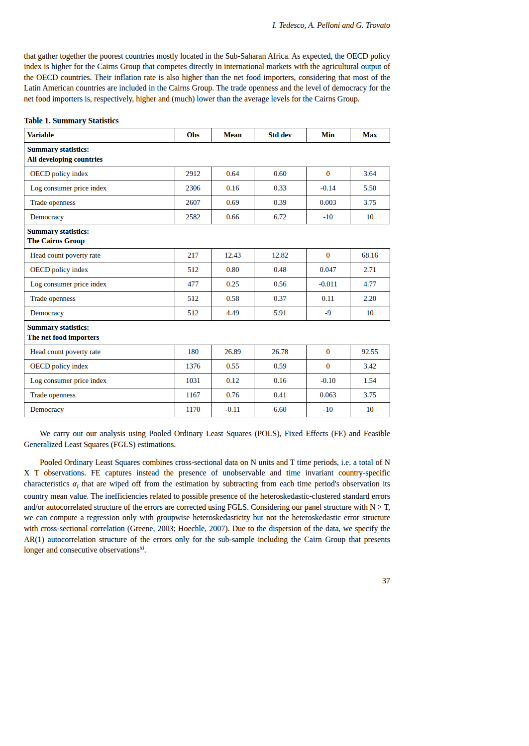I. Tedesco, A. Pelloni and G. Trovato
that gather together the poorest countries mostly located in the Sub-Saharan Africa. As expected, the OECD policy index is higher for the Cairns Group that competes directly in international markets with the agricultural output of the OECD countries. Their inflation rate is also higher than the net food importers, considering that most of the Latin American countries are included in the Cairns Group. The trade openness and the level of democracy for the net food importers is, respectively, higher and (much) lower than the average levels for the Cairns Group.
Table 1. Summary Statistics
| Variable | Obs | Mean | Std dev | Min | Max |
| --- | --- | --- | --- | --- | --- |
| Summary statistics: All developing countries |
| OECD policy index | 2912 | 0.64 | 0.60 | 0 | 3.64 |
| Log consumer price index | 2306 | 0.16 | 0.33 | -0.14 | 5.50 |
| Trade openness | 2607 | 0.69 | 0.39 | 0.003 | 3.75 |
| Democracy | 2582 | 0.66 | 6.72 | -10 | 10 |
| Summary statistics: The Cairns Group |
| Head count poverty rate | 217 | 12.43 | 12.82 | 0 | 68.16 |
| OECD policy index | 512 | 0.80 | 0.48 | 0.047 | 2.71 |
| Log consumer price index | 477 | 0.25 | 0.56 | -0.011 | 4.77 |
| Trade openness | 512 | 0.58 | 0.37 | 0.11 | 2.20 |
| Democracy | 512 | 4.49 | 5.91 | -9 | 10 |
| Summary statistics: The net food importers |
| Head count poverty rate | 180 | 26.89 | 26.78 | 0 | 92.55 |
| OECD policy index | 1376 | 0.55 | 0.59 | 0 | 3.42 |
| Log consumer price index | 1031 | 0.12 | 0.16 | -0.10 | 1.54 |
| Trade openness | 1167 | 0.76 | 0.41 | 0.063 | 3.75 |
| Democracy | 1170 | -0.11 | 6.60 | -10 | 10 |
We carry out our analysis using Pooled Ordinary Least Squares (POLS), Fixed Effects (FE) and Feasible Generalized Least Squares (FGLS) estimations.
Pooled Ordinary Least Squares combines cross-sectional data on N units and T time periods, i.e. a total of N X T observations. FE captures instead the presence of unobservable and time invariant country-specific characteristics αi that are wiped off from the estimation by subtracting from each time period's observation its country mean value. The inefficiencies related to possible presence of the heteroskedastic-clustered standard errors and/or autocorrelated structure of the errors are corrected using FGLS. Considering our panel structure with N > T, we can compute a regression only with groupwise heteroskedasticity but not the heteroskedastic error structure with cross-sectional correlation (Greene, 2003; Hoechle, 2007). Due to the dispersion of the data, we specify the AR(1) autocorrelation structure of the errors only for the sub-sample including the Cairn Group that presents longer and consecutive observationsxi.
37